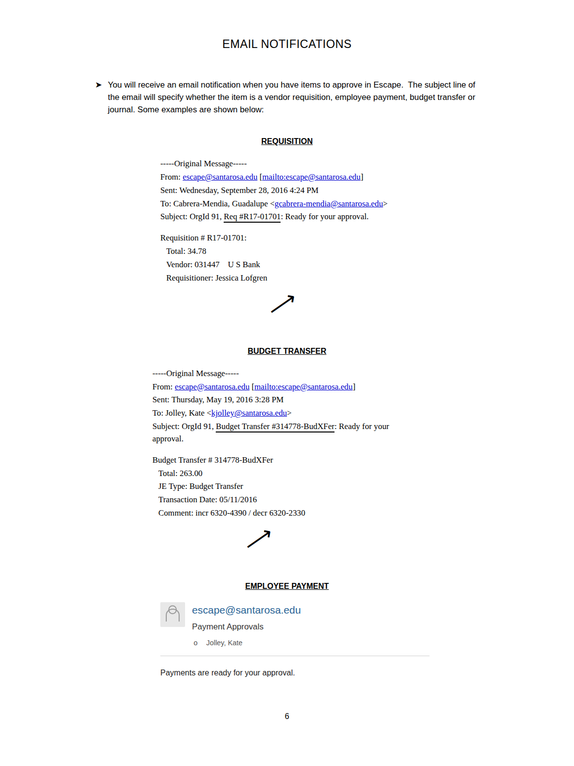EMAIL NOTIFICATIONS
➤
You will receive an email notification when you have items to approve in Escape. The subject line of the email will specify whether the item is a vendor requisition, employee payment, budget transfer or journal. Some examples are shown below:
REQUISITION
-----Original Message-----
From: escape@santarosa.edu [mailto:escape@santarosa.edu]
Sent: Wednesday, September 28, 2016 4:24 PM
To: Cabrera-Mendia, Guadalupe <gcabrera-mendia@santarosa.edu>
Subject: OrgId 91, Req #R17-01701: Ready for your approval.
Requisition # R17-01701:
Total: 34.78
Vendor: 031447 U S Bank
Requisitioner: Jessica Lofgren
⟶
BUDGET TRANSFER
-----Original Message-----
From: escape@santarosa.edu [mailto:escape@santarosa.edu]
Sent: Thursday, May 19, 2016 3:28 PM
To: Jolley, Kate <kjolley@santarosa.edu>
Subject: OrgId 91, Budget Transfer #314778-BudXFer: Ready for your approval.
Budget Transfer # 314778-BudXFer
Total: 263.00
JE Type: Budget Transfer
Transaction Date: 05/11/2016
Comment: incr 6320-4390 / decr 6320-2330
⟶
EMPLOYEE PAYMENT
escape@santarosa.edu
Payment Approvals
o Jolley, Kate
Payments are ready for your approval.
6